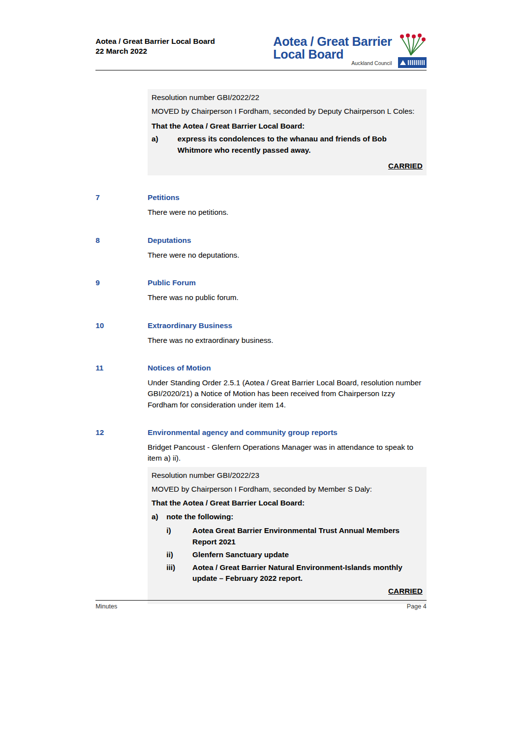Aotea / Great Barrier Local Board
22 March 2022
Aotea / Great Barrier
Local Board
Auckland Council
Resolution number GBI/2022/22
MOVED by Chairperson I Fordham, seconded by Deputy Chairperson L Coles:
That the Aotea / Great Barrier Local Board:
a) express its condolences to the whanau and friends of Bob Whitmore who recently passed away.
CARRIED
7
Petitions
There were no petitions.
8
Deputations
There were no deputations.
9
Public Forum
There was no public forum.
10
Extraordinary Business
There was no extraordinary business.
11
Notices of Motion
Under Standing Order 2.5.1 (Aotea / Great Barrier Local Board, resolution number GBI/2020/21) a Notice of Motion has been received from Chairperson Izzy Fordham for consideration under item 14.
12
Environmental agency and community group reports
Bridget Pancoust - Glenfern Operations Manager was in attendance to speak to item a) ii).
Resolution number GBI/2022/23
MOVED by Chairperson I Fordham, seconded by Member S Daly:
That the Aotea / Great Barrier Local Board:
a) note the following:
i) Aotea Great Barrier Environmental Trust Annual Members Report 2021
ii) Glenfern Sanctuary update
iii) Aotea / Great Barrier Natural Environment-Islands monthly update – February 2022 report.
CARRIED
Minutes Page 4